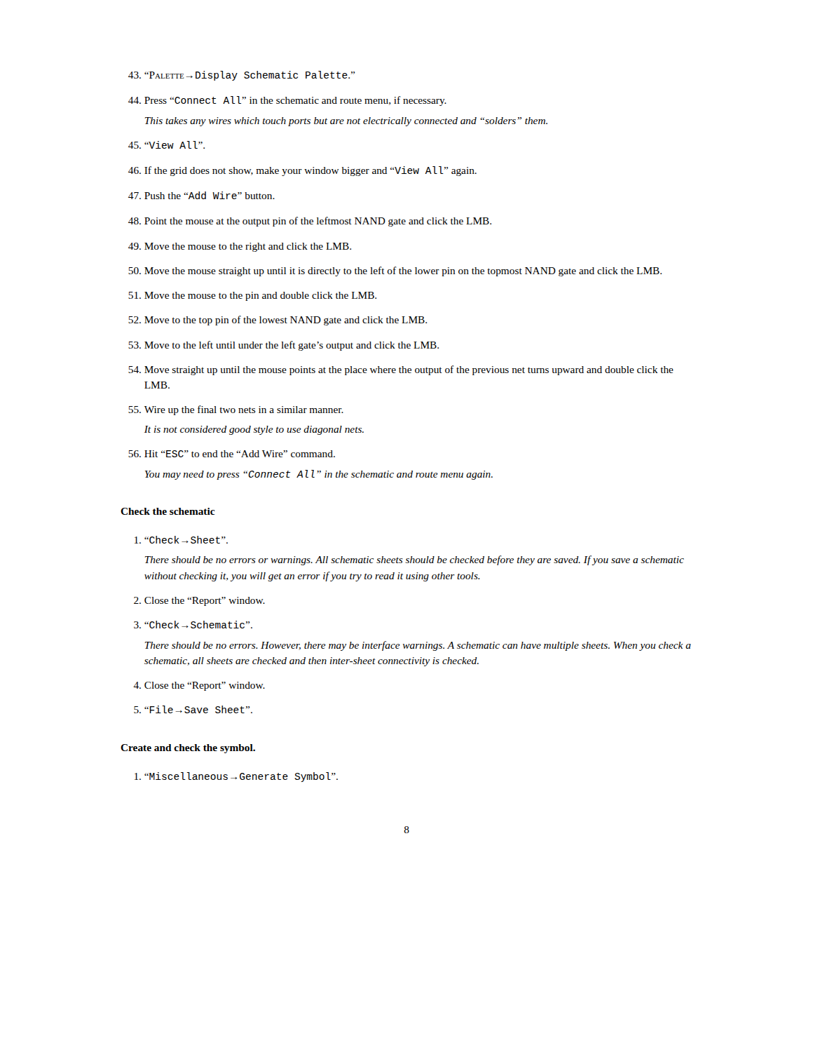“Palette→Display Schematic Palette.”
Press “Connect All” in the schematic and route menu, if necessary. This takes any wires which touch ports but are not electrically connected and “solders” them.
“View All”.
If the grid does not show, make your window bigger and “View All” again.
Push the “Add Wire” button.
Point the mouse at the output pin of the leftmost NAND gate and click the LMB.
Move the mouse to the right and click the LMB.
Move the mouse straight up until it is directly to the left of the lower pin on the topmost NAND gate and click the LMB.
Move the mouse to the pin and double click the LMB.
Move to the top pin of the lowest NAND gate and click the LMB.
Move to the left until under the left gate’s output and click the LMB.
Move straight up until the mouse points at the place where the output of the previous net turns upward and double click the LMB.
Wire up the final two nets in a similar manner. It is not considered good style to use diagonal nets.
Hit “ESC” to end the “Add Wire” command. You may need to press “Connect All” in the schematic and route menu again.
Check the schematic
“Check→Sheet”. There should be no errors or warnings. All schematic sheets should be checked before they are saved. If you save a schematic without checking it, you will get an error if you try to read it using other tools.
Close the “Report” window.
“Check→Schematic”. There should be no errors. However, there may be interface warnings. A schematic can have multiple sheets. When you check a schematic, all sheets are checked and then inter-sheet connectivity is checked.
Close the “Report” window.
“File→Save Sheet”.
Create and check the symbol.
“Miscellaneous→Generate Symbol”.
8